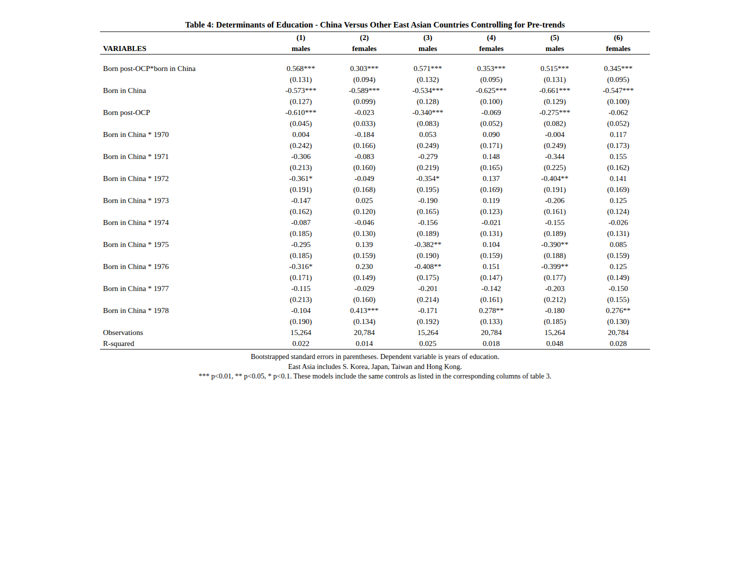Table 4: Determinants of Education - China Versus Other East Asian Countries Controlling for Pre-trends
| | (1) | (2) | (3) | (4) | (5) | (6) |
| --- | --- | --- | --- | --- | --- | --- |
| VARIABLES | males | females | males | females | males | females |
| Born post-OCP*born in China | 0.568*** | 0.303*** | 0.571*** | 0.353*** | 0.515*** | 0.345*** |
| | (0.131) | (0.094) | (0.132) | (0.095) | (0.131) | (0.095) |
| Born in China | -0.573*** | -0.589*** | -0.534*** | -0.625*** | -0.661*** | -0.547*** |
| | (0.127) | (0.099) | (0.128) | (0.100) | (0.129) | (0.100) |
| Born post-OCP | -0.610*** | -0.023 | -0.340*** | -0.069 | -0.275*** | -0.062 |
| | (0.045) | (0.033) | (0.083) | (0.052) | (0.082) | (0.052) |
| Born in China * 1970 | 0.004 | -0.184 | 0.053 | 0.090 | -0.004 | 0.117 |
| | (0.242) | (0.166) | (0.249) | (0.171) | (0.249) | (0.173) |
| Born in China * 1971 | -0.306 | -0.083 | -0.279 | 0.148 | -0.344 | 0.155 |
| | (0.213) | (0.160) | (0.219) | (0.165) | (0.225) | (0.162) |
| Born in China * 1972 | -0.361* | -0.049 | -0.354* | 0.137 | -0.404** | 0.141 |
| | (0.191) | (0.168) | (0.195) | (0.169) | (0.191) | (0.169) |
| Born in China * 1973 | -0.147 | 0.025 | -0.190 | 0.119 | -0.206 | 0.125 |
| | (0.162) | (0.120) | (0.165) | (0.123) | (0.161) | (0.124) |
| Born in China * 1974 | -0.087 | -0.046 | -0.156 | -0.021 | -0.155 | -0.026 |
| | (0.185) | (0.130) | (0.189) | (0.131) | (0.189) | (0.131) |
| Born in China * 1975 | -0.295 | 0.139 | -0.382** | 0.104 | -0.390** | 0.085 |
| | (0.185) | (0.159) | (0.190) | (0.159) | (0.188) | (0.159) |
| Born in China * 1976 | -0.316* | 0.230 | -0.408** | 0.151 | -0.399** | 0.125 |
| | (0.171) | (0.149) | (0.175) | (0.147) | (0.177) | (0.149) |
| Born in China * 1977 | -0.115 | -0.029 | -0.201 | -0.142 | -0.203 | -0.150 |
| | (0.213) | (0.160) | (0.214) | (0.161) | (0.212) | (0.155) |
| Born in China * 1978 | -0.104 | 0.413*** | -0.171 | 0.278** | -0.180 | 0.276** |
| | (0.190) | (0.134) | (0.192) | (0.133) | (0.185) | (0.130) |
| Observations | 15,264 | 20,784 | 15,264 | 20,784 | 15,264 | 20,784 |
| R-squared | 0.022 | 0.014 | 0.025 | 0.018 | 0.048 | 0.028 |
Bootstrapped standard errors in parentheses. Dependent variable is years of education.
East Asia includes S. Korea, Japan, Taiwan and Hong Kong.
*** p<0.01, ** p<0.05, * p<0.1. These models include the same controls as listed in the corresponding columns of table 3.